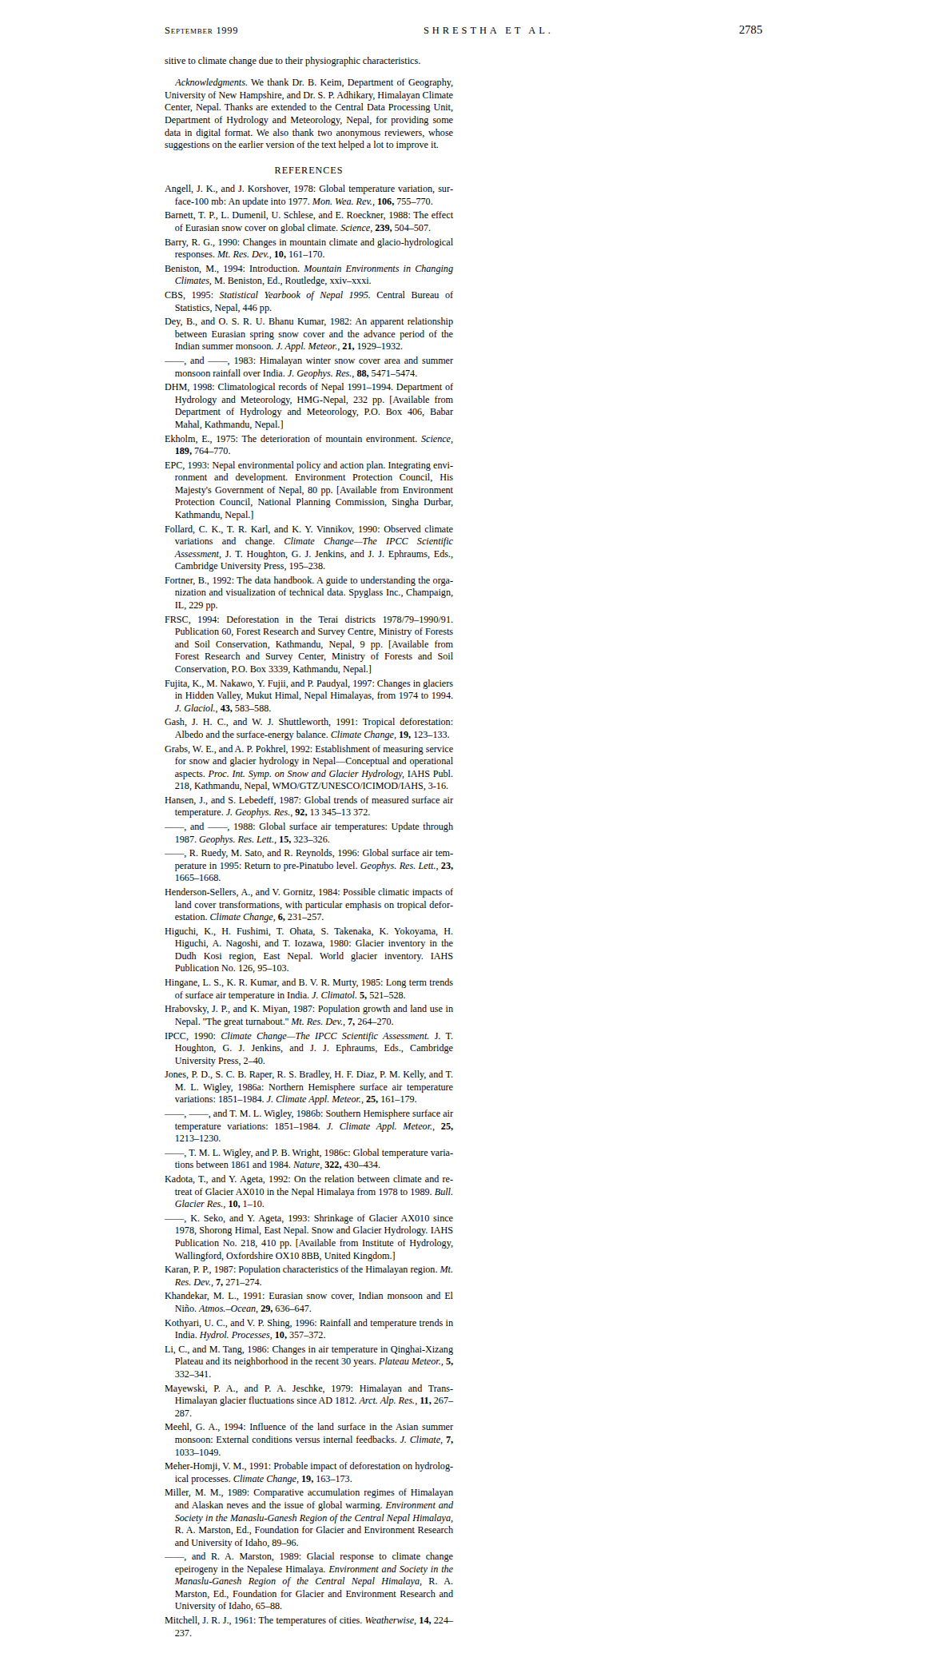September 1999 SHRESTHA ET AL. 2785
sitive to climate change due to their physiographic characteristics.
Acknowledgments. We thank Dr. B. Keim, Department of Geography, University of New Hampshire, and Dr. S. P. Adhikary, Himalayan Climate Center, Nepal. Thanks are extended to the Central Data Processing Unit, Department of Hydrology and Meteorology, Nepal, for providing some data in digital format. We also thank two anonymous reviewers, whose suggestions on the earlier version of the text helped a lot to improve it.
REFERENCES
Angell, J. K., and J. Korshover, 1978: Global temperature variation, surface-100 mb: An update into 1977. Mon. Wea. Rev., 106, 755–770.
Barnett, T. P., L. Dumenil, U. Schlese, and E. Roeckner, 1988: The effect of Eurasian snow cover on global climate. Science, 239, 504–507.
Barry, R. G., 1990: Changes in mountain climate and glacio-hydrological responses. Mt. Res. Dev., 10, 161–170.
Beniston, M., 1994: Introduction. Mountain Environments in Changing Climates, M. Beniston, Ed., Routledge, xxiv–xxxi.
CBS, 1995: Statistical Yearbook of Nepal 1995. Central Bureau of Statistics, Nepal, 446 pp.
Dey, B., and O. S. R. U. Bhanu Kumar, 1982: An apparent relationship between Eurasian spring snow cover and the advance period of the Indian summer monsoon. J. Appl. Meteor., 21, 1929–1932.
——, and ——, 1983: Himalayan winter snow cover area and summer monsoon rainfall over India. J. Geophys. Res., 88, 5471–5474.
DHM, 1998: Climatological records of Nepal 1991–1994. Department of Hydrology and Meteorology, HMG-Nepal, 232 pp. [Available from Department of Hydrology and Meteorology, P.O. Box 406, Babar Mahal, Kathmandu, Nepal.]
Ekholm, E., 1975: The deterioration of mountain environment. Science, 189, 764–770.
EPC, 1993: Nepal environmental policy and action plan. Integrating environment and development. Environment Protection Council, His Majesty's Government of Nepal, 80 pp. [Available from Environment Protection Council, National Planning Commission, Singha Durbar, Kathmandu, Nepal.]
Follard, C. K., T. R. Karl, and K. Y. Vinnikov, 1990: Observed climate variations and change. Climate Change—The IPCC Scientific Assessment, J. T. Houghton, G. J. Jenkins, and J. J. Ephraums, Eds., Cambridge University Press, 195–238.
Fortner, B., 1992: The data handbook. A guide to understanding the organization and visualization of technical data. Spyglass Inc., Champaign, IL, 229 pp.
FRSC, 1994: Deforestation in the Terai districts 1978/79–1990/91. Publication 60, Forest Research and Survey Centre, Ministry of Forests and Soil Conservation, Kathmandu, Nepal, 9 pp. [Available from Forest Research and Survey Center, Ministry of Forests and Soil Conservation, P.O. Box 3339, Kathmandu, Nepal.]
Fujita, K., M. Nakawo, Y. Fujii, and P. Paudyal, 1997: Changes in glaciers in Hidden Valley, Mukut Himal, Nepal Himalayas, from 1974 to 1994. J. Glaciol., 43, 583–588.
Gash, J. H. C., and W. J. Shuttleworth, 1991: Tropical deforestation: Albedo and the surface-energy balance. Climate Change, 19, 123–133.
Grabs, W. E., and A. P. Pokhrel, 1992: Establishment of measuring service for snow and glacier hydrology in Nepal—Conceptual and operational aspects. Proc. Int. Symp. on Snow and Glacier Hydrology, IAHS Publ. 218, Kathmandu, Nepal, WMO/GTZ/UNESCO/ICIMOD/IAHS, 3-16.
Hansen, J., and S. Lebedeff, 1987: Global trends of measured surface air temperature. J. Geophys. Res., 92, 13 345–13 372.
——, and ——, 1988: Global surface air temperatures: Update through 1987. Geophys. Res. Lett., 15, 323–326.
——, R. Ruedy, M. Sato, and R. Reynolds, 1996: Global surface air temperature in 1995: Return to pre-Pinatubo level. Geophys. Res. Lett., 23, 1665–1668.
Henderson-Sellers, A., and V. Gornitz, 1984: Possible climatic impacts of land cover transformations, with particular emphasis on tropical deforestation. Climate Change, 6, 231–257.
Higuchi, K., H. Fushimi, T. Ohata, S. Takenaka, K. Yokoyama, H. Higuchi, A. Nagoshi, and T. Iozawa, 1980: Glacier inventory in the Dudh Kosi region, East Nepal. World glacier inventory. IAHS Publication No. 126, 95–103.
Hingane, L. S., K. R. Kumar, and B. V. R. Murty, 1985: Long term trends of surface air temperature in India. J. Climatol. 5, 521–528.
Hrabovsky, J. P., and K. Miyan, 1987: Population growth and land use in Nepal. ''The great turnabout.'' Mt. Res. Dev., 7, 264–270.
IPCC, 1990: Climate Change—The IPCC Scientific Assessment. J. T. Houghton, G. J. Jenkins, and J. J. Ephraums, Eds., Cambridge University Press, 2–40.
Jones, P. D., S. C. B. Raper, R. S. Bradley, H. F. Diaz, P. M. Kelly, and T. M. L. Wigley, 1986a: Northern Hemisphere surface air temperature variations: 1851–1984. J. Climate Appl. Meteor., 25, 161–179.
——, ——, and T. M. L. Wigley, 1986b: Southern Hemisphere surface air temperature variations: 1851–1984. J. Climate Appl. Meteor., 25, 1213–1230.
——, T. M. L. Wigley, and P. B. Wright, 1986c: Global temperature variations between 1861 and 1984. Nature, 322, 430–434.
Kadota, T., and Y. Ageta, 1992: On the relation between climate and retreat of Glacier AX010 in the Nepal Himalaya from 1978 to 1989. Bull. Glacier Res., 10, 1–10.
——, K. Seko, and Y. Ageta, 1993: Shrinkage of Glacier AX010 since 1978, Shorong Himal, East Nepal. Snow and Glacier Hydrology. IAHS Publication No. 218, 410 pp. [Available from Institute of Hydrology, Wallingford, Oxfordshire OX10 8BB, United Kingdom.]
Karan, P. P., 1987: Population characteristics of the Himalayan region. Mt. Res. Dev., 7, 271–274.
Khandekar, M. L., 1991: Eurasian snow cover, Indian monsoon and El Niño. Atmos.–Ocean, 29, 636–647.
Kothyari, U. C., and V. P. Shing, 1996: Rainfall and temperature trends in India. Hydrol. Processes, 10, 357–372.
Li, C., and M. Tang, 1986: Changes in air temperature in Qinghai-Xizang Plateau and its neighborhood in the recent 30 years. Plateau Meteor., 5, 332–341.
Mayewski, P. A., and P. A. Jeschke, 1979: Himalayan and Trans-Himalayan glacier fluctuations since AD 1812. Arct. Alp. Res., 11, 267–287.
Meehl, G. A., 1994: Influence of the land surface in the Asian summer monsoon: External conditions versus internal feedbacks. J. Climate, 7, 1033–1049.
Meher-Homji, V. M., 1991: Probable impact of deforestation on hydrological processes. Climate Change, 19, 163–173.
Miller, M. M., 1989: Comparative accumulation regimes of Himalayan and Alaskan neves and the issue of global warming. Environment and Society in the Manaslu-Ganesh Region of the Central Nepal Himalaya, R. A. Marston, Ed., Foundation for Glacier and Environment Research and University of Idaho, 89–96.
——, and R. A. Marston, 1989: Glacial response to climate change epeirogeny in the Nepalese Himalaya. Environment and Society in the Manaslu-Ganesh Region of the Central Nepal Himalaya, R. A. Marston, Ed., Foundation for Glacier and Environment Research and University of Idaho, 65–88.
Mitchell, J. R. J., 1961: The temperatures of cities. Weatherwise, 14, 224–237.